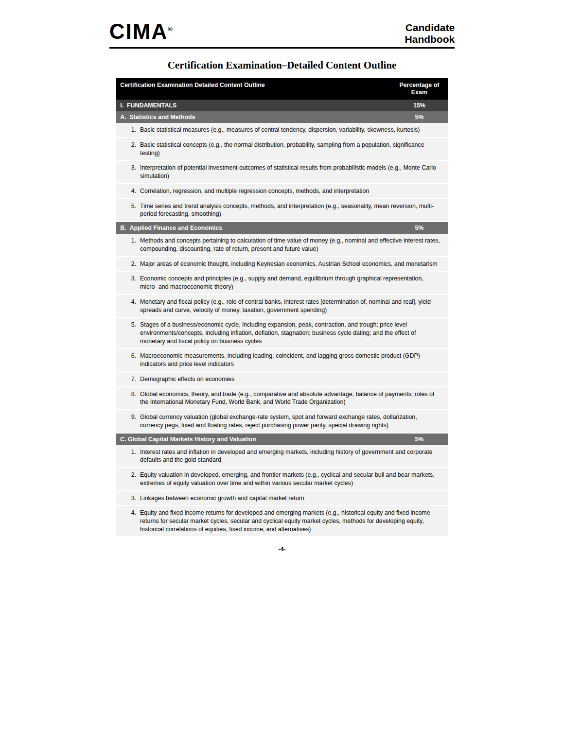CIMA®
Candidate
Handbook
Certification Examination–Detailed Content Outline
| Certification Examination Detailed Content Outline | Percentage of Exam |
| I. FUNDAMENTALS | 15% |
| A. Statistics and Methods | 5% |
| 1. | Basic statistical measures (e.g., measures of central tendency, dispersion, variability, skewness, kurtosis) |
| 2. | Basic statistical concepts (e.g., the normal distribution, probability, sampling from a population, significance testing) |
| 3. | Interpretation of potential investment outcomes of statistical results from probabilistic models (e.g., Monte Carlo simulation) |
| 4. | Correlation, regression, and multiple regression concepts, methods, and interpretation |
| 5. | Time series and trend analysis concepts, methods, and interpretation (e.g., seasonality, mean reversion, multi-period forecasting, smoothing) |
| B. Applied Finance and Economics | 5% |
| 1. | Methods and concepts pertaining to calculation of time value of money (e.g., nominal and effective interest rates, compounding, discounting, rate of return, present and future value) |
| 2. | Major areas of economic thought, including Keynesian economics, Austrian School economics, and monetarism |
| 3. | Economic concepts and principles (e.g., supply and demand, equilibrium through graphical representation, micro- and macroeconomic theory) |
| 4. | Monetary and fiscal policy (e.g., role of central banks, interest rates [determination of, nominal and real], yield spreads and curve, velocity of money, taxation, government spending) |
| 5. | Stages of a business/economic cycle, including expansion, peak, contraction, and trough; price level environments/concepts, including inflation, deflation, stagnation; business cycle dating; and the effect of monetary and fiscal policy on business cycles |
| 6. | Macroeconomic measurements, including leading, coincident, and lagging gross domestic product (GDP) indicators and price level indicators |
| 7. | Demographic effects on economies |
| 8. | Global economics, theory, and trade (e.g., comparative and absolute advantage; balance of payments; roles of the International Monetary Fund, World Bank, and World Trade Organization) |
| 9. | Global currency valuation (global exchange-rate system, spot and forward exchange rates, dollarization, currency pegs, fixed and floating rates, reject purchasing power parity, special drawing rights) |
| C. Global Capital Markets History and Valuation | 5% |
| 1. | Interest rates and inflation in developed and emerging markets, including history of government and corporate defaults and the gold standard |
| 2. | Equity valuation in developed, emerging, and frontier markets (e.g., cyclical and secular bull and bear markets, extremes of equity valuation over time and within various secular market cycles) |
| 3. | Linkages between economic growth and capital market return |
| 4. | Equity and fixed income returns for developed and emerging markets (e.g., historical equity and fixed income returns for secular market cycles, secular and cyclical equity market cycles, methods for developing equity, historical correlations of equities, fixed income, and alternatives) |
-4-